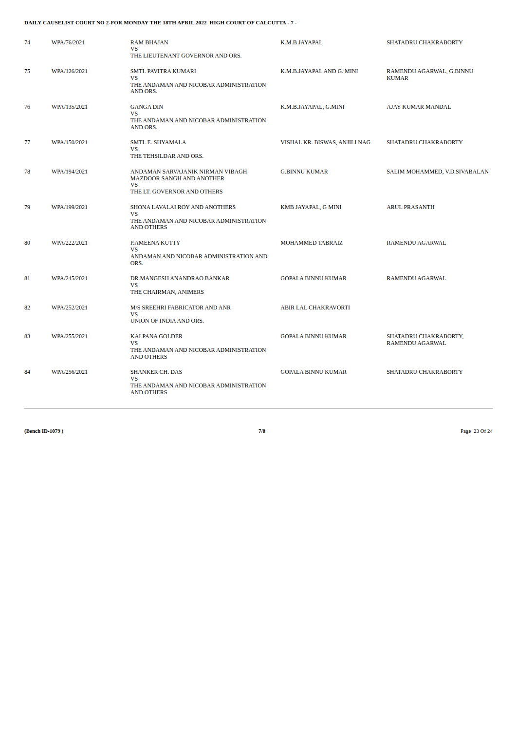DAILY CAUSELIST COURT NO 2-FOR MONDAY THE 18TH APRIL 2022 HIGH COURT OF CALCUTTA - 7 -
| 74 | WPA/76/2021 | RAM BHAJAN VS THE LIEUTENANT GOVERNOR AND ORS. | K.M.B JAYAPAL | SHATADRU CHAKRABORTY |
| 75 | WPA/126/2021 | SMTI. PAVITRA KUMARI VS THE ANDAMAN AND NICOBAR ADMINISTRATION AND ORS. | K.M.B.JAYAPAL AND G. MINI | RAMENDU AGARWAL, G.BINNU KUMAR |
| 76 | WPA/135/2021 | GANGA DIN VS THE ANDAMAN AND NICOBAR ADMINISTRATION AND ORS. | K.M.B.JAYAPAL, G.MINI | AJAY KUMAR MANDAL |
| 77 | WPA/150/2021 | SMTI. E. SHYAMALA VS THE TEHSILDAR AND ORS. | VISHAL KR. BISWAS, ANJILI NAG | SHATADRU CHAKRABORTY |
| 78 | WPA/194/2021 | ANDAMAN SARVAJANIK NIRMAN VIBAGH MAZDOOR SANGH AND ANOTHER VS THE LT. GOVERNOR AND OTHERS | G.BINNU KUMAR | SALIM MOHAMMED, V.D.SIVABALAN |
| 79 | WPA/199/2021 | SHONA LAVALAI ROY AND ANOTHERS VS THE ANDAMAN AND NICOBAR ADMINISTRATION AND OTHERS | KMB JAYAPAL, G MINI | ARUL PRASANTH |
| 80 | WPA/222/2021 | P.AMEENA KUTTY VS ANDAMAN AND NICOBAR ADMINISTRATION AND ORS. | MOHAMMED TABRAIZ | RAMENDU AGARWAL |
| 81 | WPA/245/2021 | DR.MANGESH ANANDRAO BANKAR VS THE CHAIRMAN, ANIMERS | GOPALA BINNU KUMAR | RAMENDU AGARWAL |
| 82 | WPA/252/2021 | M/S SREEHRI FABRICATOR AND ANR VS UNION OF INDIA AND ORS. | ABIR LAL CHAKRAVORTI | |
| 83 | WPA/255/2021 | KALPANA GOLDER VS THE ANDAMAN AND NICOBAR ADMINISTRATION AND OTHERS | GOPALA BINNU KUMAR | SHATADRU CHAKRABORTY, RAMENDU AGARWAL |
| 84 | WPA/256/2021 | SHANKER CH. DAS VS THE ANDAMAN AND NICOBAR ADMINISTRATION AND OTHERS | GOPALA BINNU KUMAR | SHATADRU CHAKRABORTY |
(Bench ID-1079 )
7/8
Page 23 Of 24